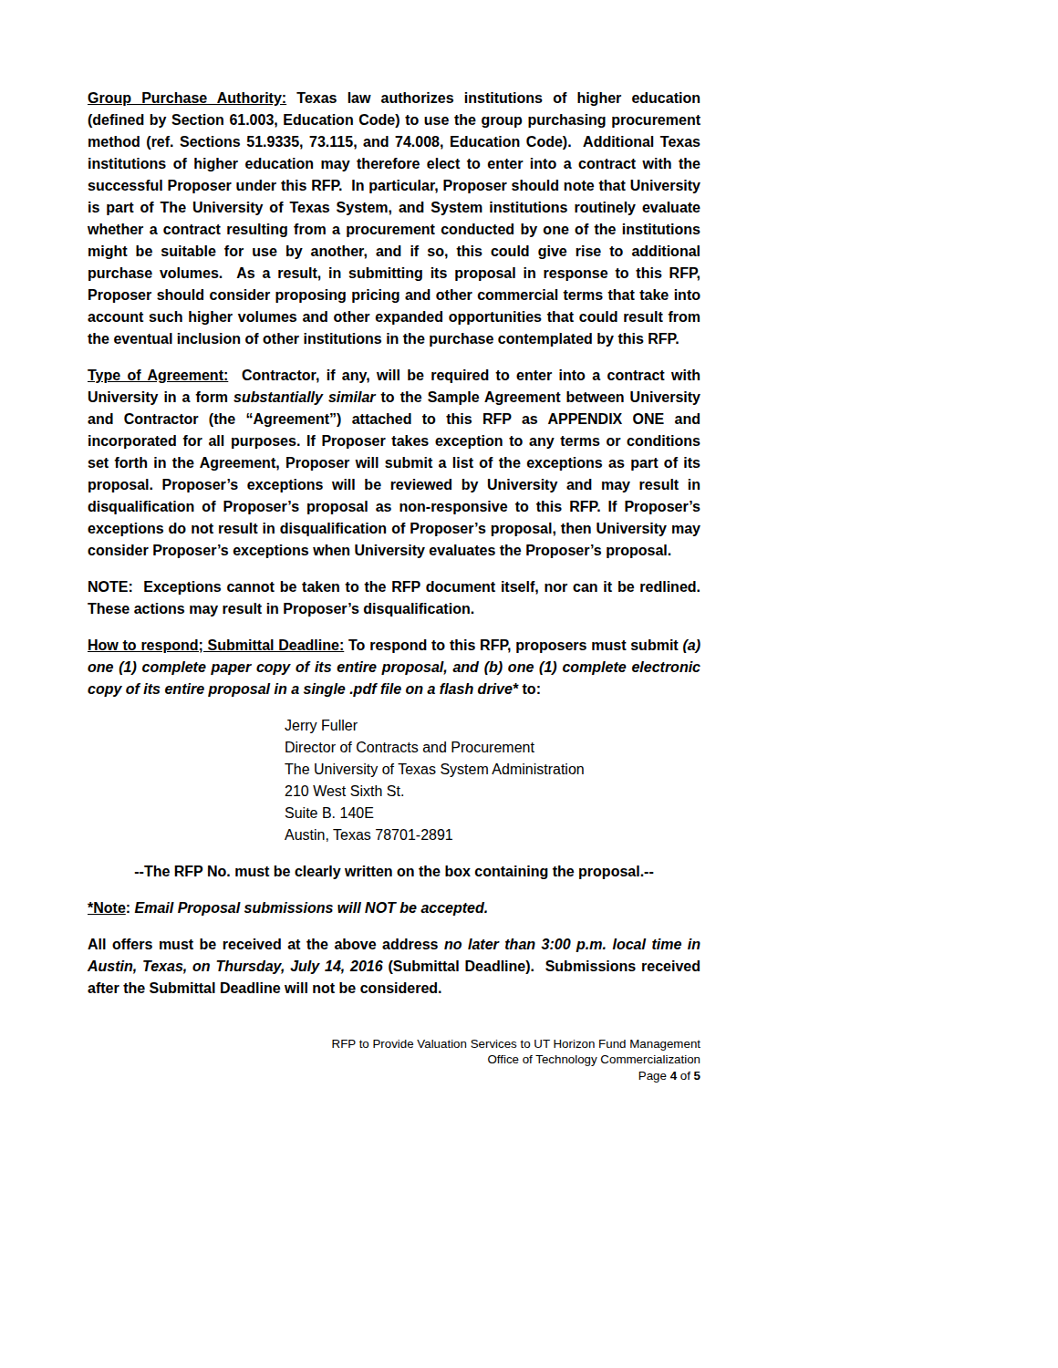Group Purchase Authority: Texas law authorizes institutions of higher education (defined by Section 61.003, Education Code) to use the group purchasing procurement method (ref. Sections 51.9335, 73.115, and 74.008, Education Code). Additional Texas institutions of higher education may therefore elect to enter into a contract with the successful Proposer under this RFP. In particular, Proposer should note that University is part of The University of Texas System, and System institutions routinely evaluate whether a contract resulting from a procurement conducted by one of the institutions might be suitable for use by another, and if so, this could give rise to additional purchase volumes. As a result, in submitting its proposal in response to this RFP, Proposer should consider proposing pricing and other commercial terms that take into account such higher volumes and other expanded opportunities that could result from the eventual inclusion of other institutions in the purchase contemplated by this RFP.
Type of Agreement: Contractor, if any, will be required to enter into a contract with University in a form substantially similar to the Sample Agreement between University and Contractor (the “Agreement”) attached to this RFP as APPENDIX ONE and incorporated for all purposes. If Proposer takes exception to any terms or conditions set forth in the Agreement, Proposer will submit a list of the exceptions as part of its proposal. Proposer’s exceptions will be reviewed by University and may result in disqualification of Proposer’s proposal as non-responsive to this RFP. If Proposer’s exceptions do not result in disqualification of Proposer’s proposal, then University may consider Proposer’s exceptions when University evaluates the Proposer’s proposal.
NOTE: Exceptions cannot be taken to the RFP document itself, nor can it be redlined. These actions may result in Proposer’s disqualification.
How to respond; Submittal Deadline: To respond to this RFP, proposers must submit (a) one (1) complete paper copy of its entire proposal, and (b) one (1) complete electronic copy of its entire proposal in a single .pdf file on a flash drive* to:
Jerry Fuller
Director of Contracts and Procurement
The University of Texas System Administration
210 West Sixth St.
Suite B. 140E
Austin, Texas 78701-2891
--The RFP No. must be clearly written on the box containing the proposal.--
*Note: Email Proposal submissions will NOT be accepted.
All offers must be received at the above address no later than 3:00 p.m. local time in Austin, Texas, on Thursday, July 14, 2016 (Submittal Deadline). Submissions received after the Submittal Deadline will not be considered.
RFP to Provide Valuation Services to UT Horizon Fund Management
Office of Technology Commercialization
Page 4 of 5